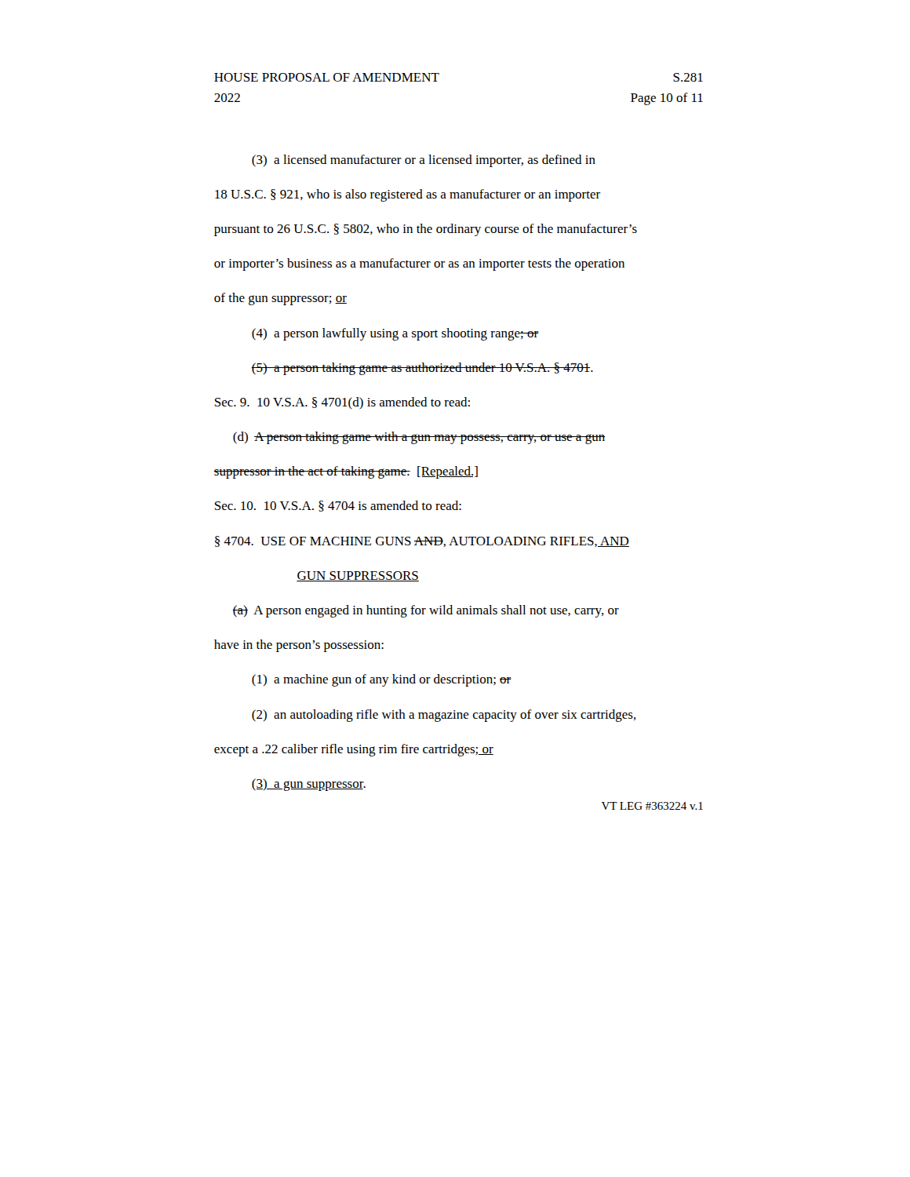HOUSE PROPOSAL OF AMENDMENT
2022
S.281
Page 10 of 11
(3) a licensed manufacturer or a licensed importer, as defined in
18 U.S.C. § 921, who is also registered as a manufacturer or an importer
pursuant to 26 U.S.C. § 5802, who in the ordinary course of the manufacturer’s
or importer’s business as a manufacturer or as an importer tests the operation
of the gun suppressor; or
(4) a person lawfully using a sport shooting range; or
(5) a person taking game as authorized under 10 V.S.A. § 4701.
Sec. 9. 10 V.S.A. § 4701(d) is amended to read:
(d) A person taking game with a gun may possess, carry, or use a gun
suppressor in the act of taking game. [Repealed.]
Sec. 10. 10 V.S.A. § 4704 is amended to read:
§ 4704. USE OF MACHINE GUNS AND, AUTOLOADING RIFLES, AND
GUN SUPPRESSORS
(a) A person engaged in hunting for wild animals shall not use, carry, or
have in the person’s possession:
(1) a machine gun of any kind or description; or
(2) an autoloading rifle with a magazine capacity of over six cartridges,
except a .22 caliber rifle using rim fire cartridges; or
(3) a gun suppressor.
VT LEG #363224 v.1